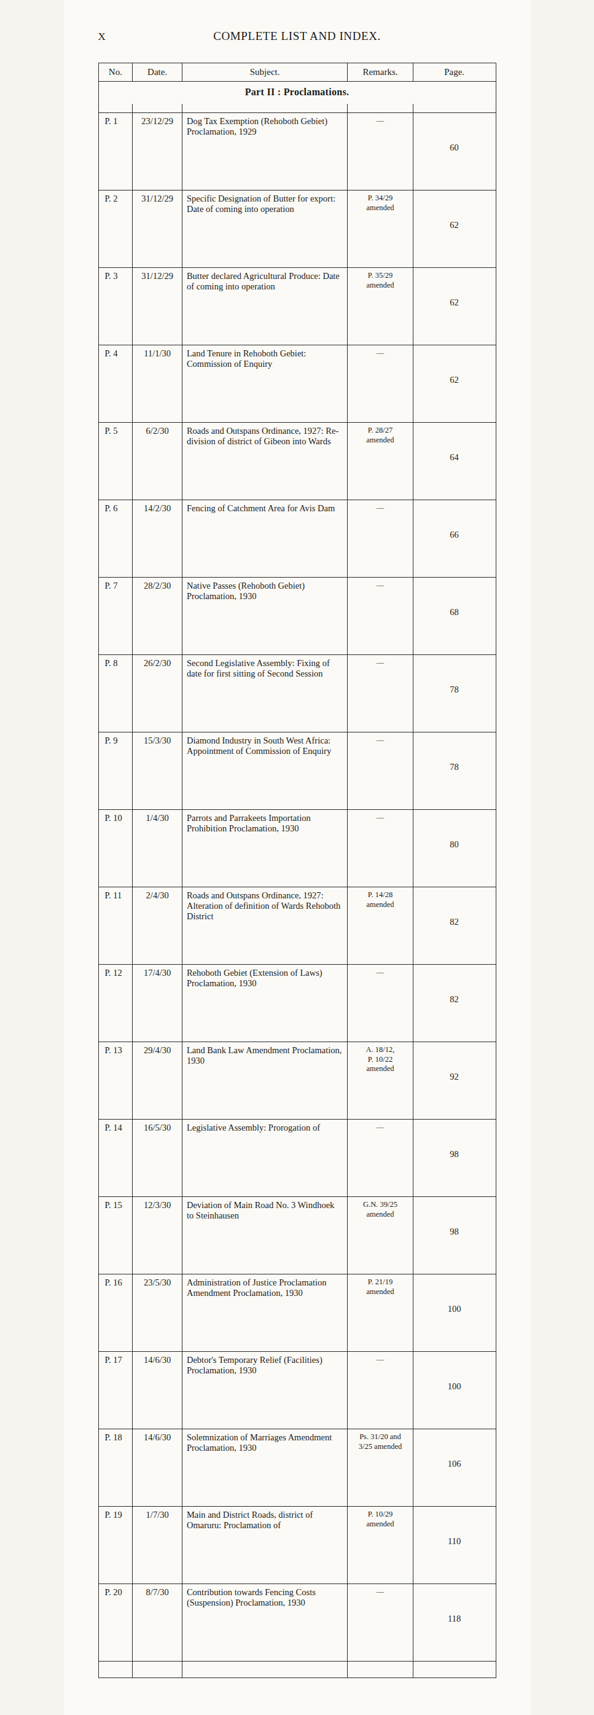X
Complete List and Index.
| No. | Date. | Subject. | Remarks. | Page. |
| --- | --- | --- | --- | --- |
| Part II : Proclamations. |
| P. 1 | 23/12/29 | Dog Tax Exemption (Rehoboth Gebiet) Proclamation, 1929 | — | 60 |
| P. 2 | 31/12/29 | Specific Designation of Butter for export: Date of coming into operation | P. 34/29 amended | 62 |
| P. 3 | 31/12/29 | Butter declared Agricultural Produce: Date of coming into operation | P. 35/29 amended | 62 |
| P. 4 | 11/1/30 | Land Tenure in Rehoboth Gebiet: Commission of Enquiry | — | 62 |
| P. 5 | 6/2/30 | Roads and Outspans Ordinance, 1927: Re-division of district of Gibeon into Wards | P. 28/27 amended | 64 |
| P. 6 | 14/2/30 | Fencing of Catchment Area for Avis Dam | — | 66 |
| P. 7 | 28/2/30 | Native Passes (Rehoboth Gebiet) Proclamation, 1930 | — | 68 |
| P. 8 | 26/2/30 | Second Legislative Assembly: Fixing of date for first sitting of Second Session | — | 78 |
| P. 9 | 15/3/30 | Diamond Industry in South West Africa: Appointment of Commission of Enquiry | — | 78 |
| P. 10 | 1/4/30 | Parrots and Parrakeets Importation Prohibition Proclamation, 1930 | — | 80 |
| P. 11 | 2/4/30 | Roads and Outspans Ordinance, 1927: Alteration of definition of Wards Rehoboth District | P. 14/28 amended | 82 |
| P. 12 | 17/4/30 | Rehoboth Gebiet (Extension of Laws) Proclamation, 1930 | — | 82 |
| P. 13 | 29/4/30 | Land Bank Law Amendment Proclamation, 1930 | A. 18/12, P. 10/22 amended | 92 |
| P. 14 | 16/5/30 | Legislative Assembly: Prorogation of | — | 98 |
| P. 15 | 12/3/30 | Deviation of Main Road No. 3 Windhoek to Steinhausen | G.N. 39/25 amended | 98 |
| P. 16 | 23/5/30 | Administration of Justice Proclamation Amendment Proclamation, 1930 | P. 21/19 amended | 100 |
| P. 17 | 14/6/30 | Debtor's Temporary Relief (Facilities) Proclamation, 1930 | — | 100 |
| P. 18 | 14/6/30 | Solemnization of Marriages Amendment Proclamation, 1930 | Ps. 31/20 and 3/25 amended | 106 |
| P. 19 | 1/7/30 | Main and District Roads, district of Omaruru: Proclamation of | P. 10/29 amended | 110 |
| P. 20 | 8/7/30 | Contribution towards Fencing Costs (Suspension) Proclamation, 1930 | — | 118 |